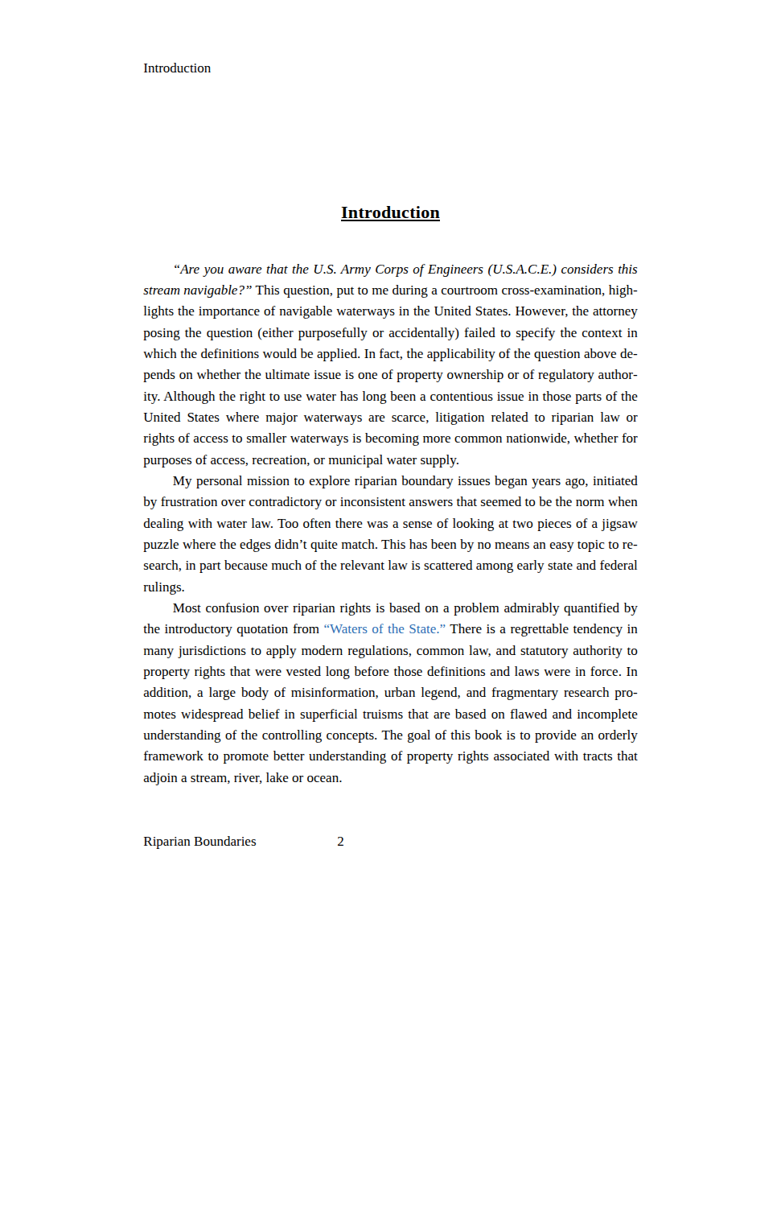Introduction
Introduction
“Are you aware that the U.S. Army Corps of Engineers (U.S.A.C.E.) considers this stream navigable?” This question, put to me during a courtroom cross-examination, highlights the importance of navigable waterways in the United States. However, the attorney posing the question (either purposefully or accidentally) failed to specify the context in which the definitions would be applied. In fact, the applicability of the question above depends on whether the ultimate issue is one of property ownership or of regulatory authority. Although the right to use water has long been a contentious issue in those parts of the United States where major waterways are scarce, litigation related to riparian law or rights of access to smaller waterways is becoming more common nationwide, whether for purposes of access, recreation, or municipal water supply.
My personal mission to explore riparian boundary issues began years ago, initiated by frustration over contradictory or inconsistent answers that seemed to be the norm when dealing with water law. Too often there was a sense of looking at two pieces of a jigsaw puzzle where the edges didn’t quite match. This has been by no means an easy topic to research, in part because much of the relevant law is scattered among early state and federal rulings.
Most confusion over riparian rights is based on a problem admirably quantified by the introductory quotation from “Waters of the State.” There is a regrettable tendency in many jurisdictions to apply modern regulations, common law, and statutory authority to property rights that were vested long before those definitions and laws were in force. In addition, a large body of misinformation, urban legend, and fragmentary research promotes widespread belief in superficial truisms that are based on flawed and incomplete understanding of the controlling concepts. The goal of this book is to provide an orderly framework to promote better understanding of property rights associated with tracts that adjoin a stream, river, lake or ocean.
Riparian Boundaries 2